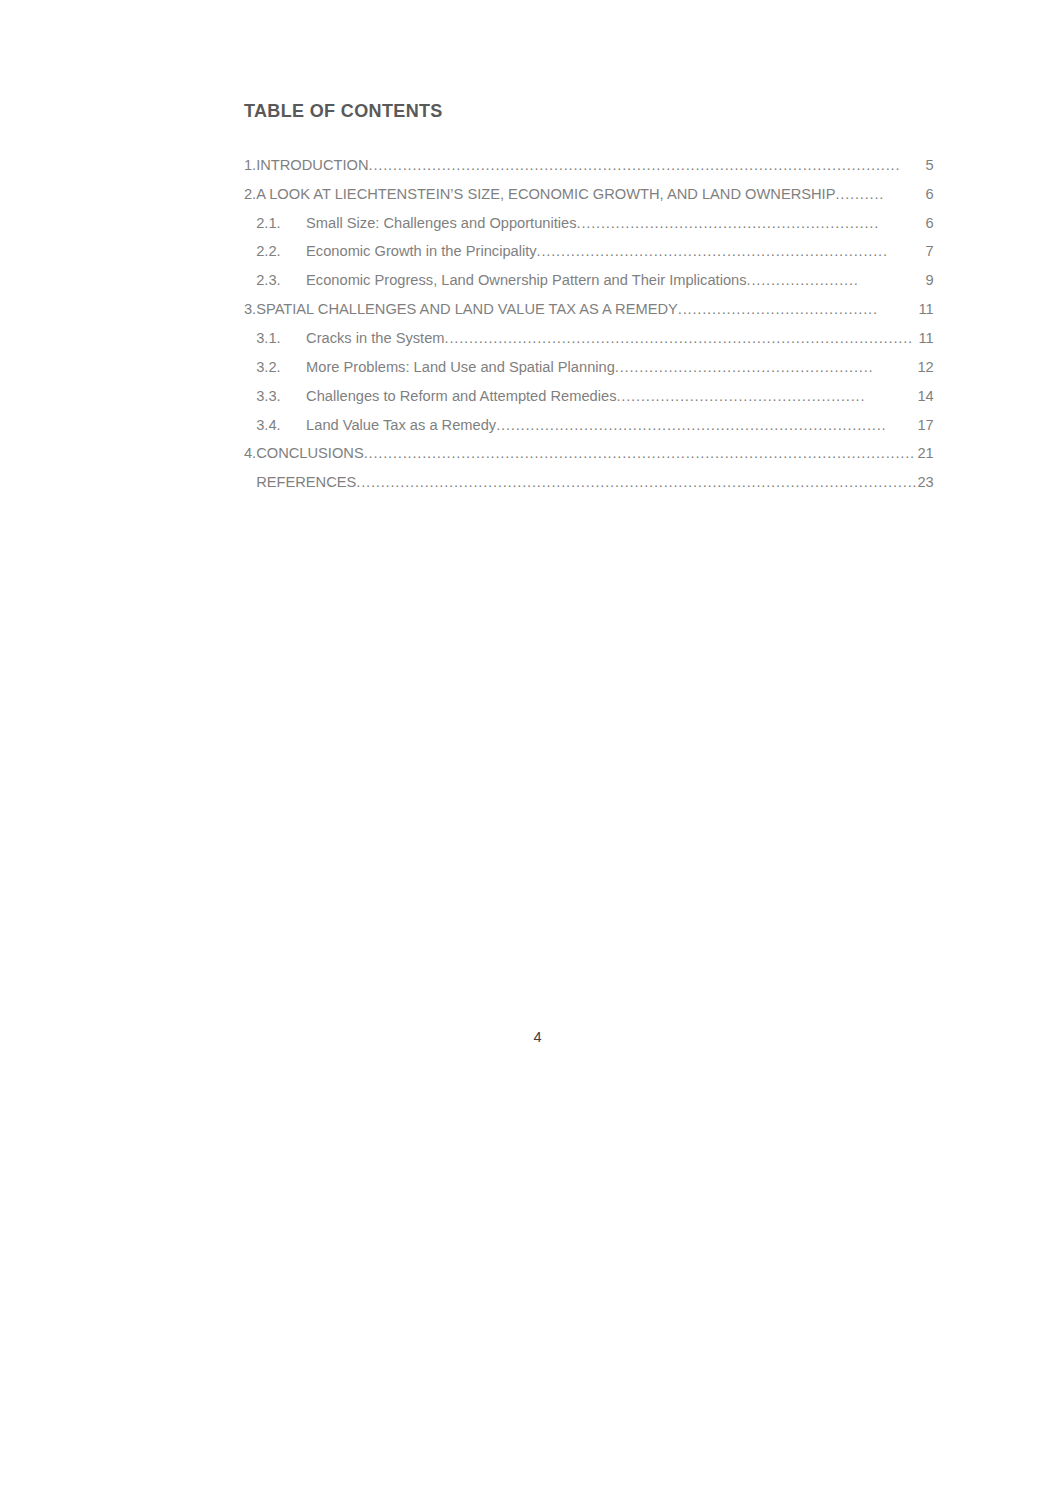TABLE OF CONTENTS
| 1. | INTRODUCTION ............................................................................................................. | 5 |
| 2. | A LOOK AT LIECHTENSTEIN’S SIZE, ECONOMIC GROWTH, AND LAND OWNERSHIP .......... | 6 |
| | 2.1. | Small Size: Challenges and Opportunities .............................................................. | 6 |
| | 2.2. | Economic Growth in the Principality ........................................................................ | 7 |
| | 2.3. | Economic Progress, Land Ownership Pattern and Their Implications ....................... | 9 |
| 3. | SPATIAL CHALLENGES AND LAND VALUE TAX AS A REMEDY ......................................... | 11 |
| | 3.1. | Cracks in the System ................................................................................................ | 11 |
| | 3.2. | More Problems: Land Use and Spatial Planning ..................................................... | 12 |
| | 3.3. | Challenges to Reform and Attempted Remedies ................................................... | 14 |
| | 3.4. | Land Value Tax as a Remedy ................................................................................ | 17 |
| 4. | CONCLUSIONS ................................................................................................................. | 21 |
| | REFERENCES ................................................................................................................... | 23 |
4